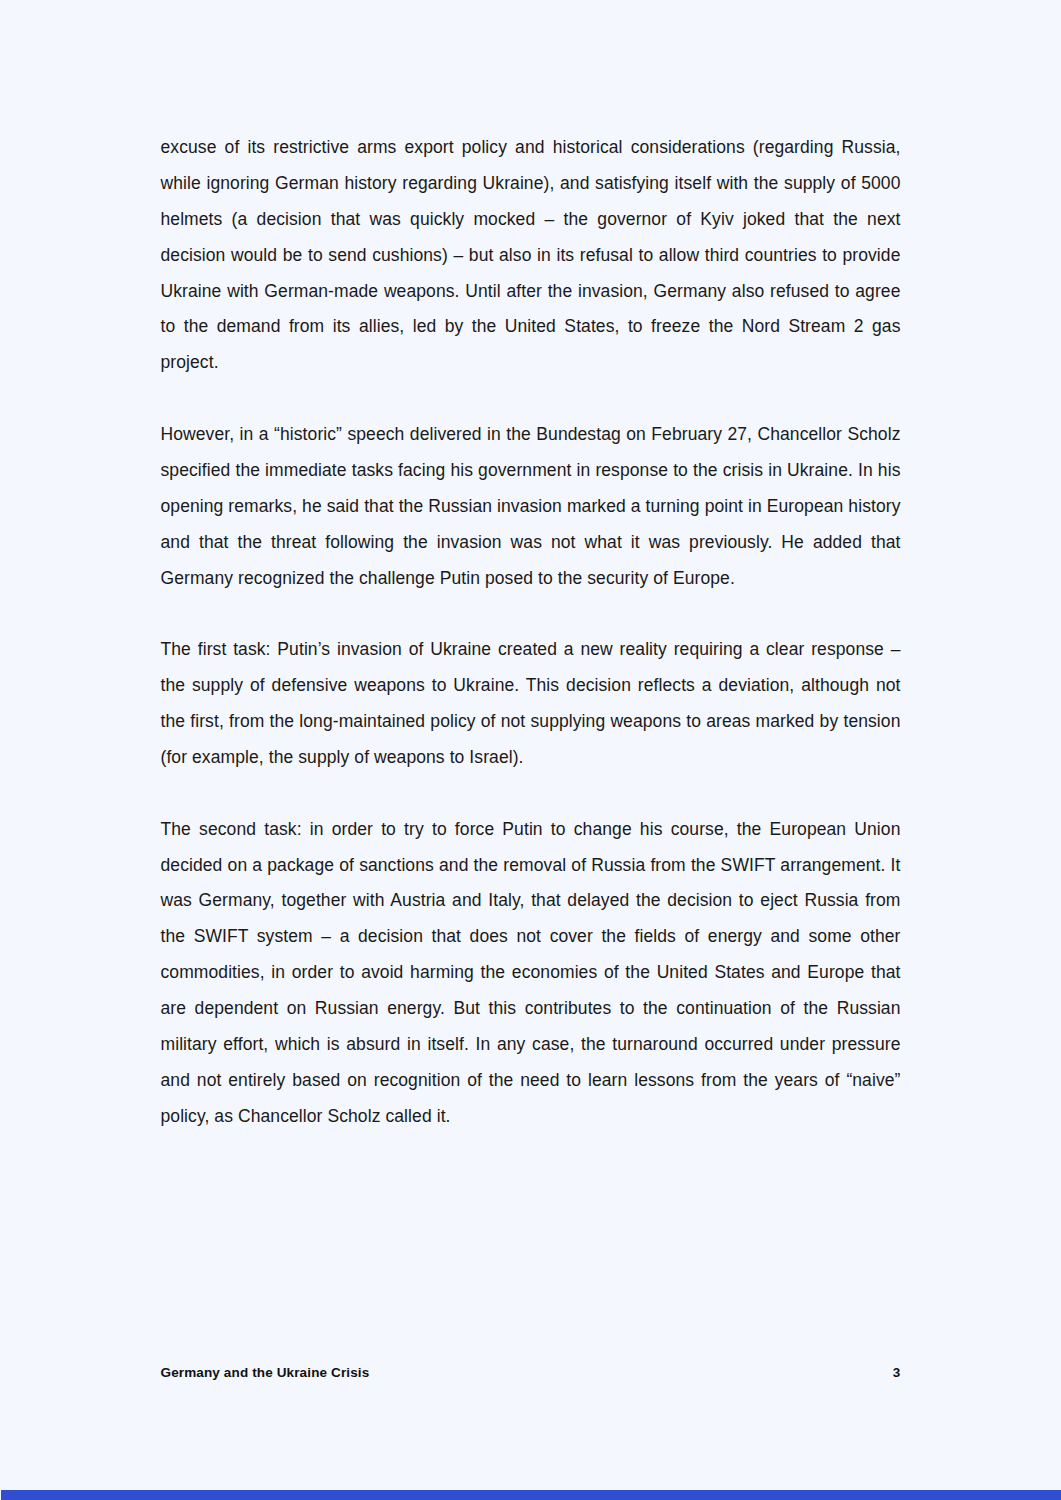excuse of its restrictive arms export policy and historical considerations (regarding Russia, while ignoring German history regarding Ukraine), and satisfying itself with the supply of 5000 helmets (a decision that was quickly mocked – the governor of Kyiv joked that the next decision would be to send cushions) – but also in its refusal to allow third countries to provide Ukraine with German-made weapons. Until after the invasion, Germany also refused to agree to the demand from its allies, led by the United States, to freeze the Nord Stream 2 gas project.
However, in a “historic” speech delivered in the Bundestag on February 27, Chancellor Scholz specified the immediate tasks facing his government in response to the crisis in Ukraine. In his opening remarks, he said that the Russian invasion marked a turning point in European history and that the threat following the invasion was not what it was previously. He added that Germany recognized the challenge Putin posed to the security of Europe.
The first task: Putin’s invasion of Ukraine created a new reality requiring a clear response – the supply of defensive weapons to Ukraine. This decision reflects a deviation, although not the first, from the long-maintained policy of not supplying weapons to areas marked by tension (for example, the supply of weapons to Israel).
The second task: in order to try to force Putin to change his course, the European Union decided on a package of sanctions and the removal of Russia from the SWIFT arrangement. It was Germany, together with Austria and Italy, that delayed the decision to eject Russia from the SWIFT system – a decision that does not cover the fields of energy and some other commodities, in order to avoid harming the economies of the United States and Europe that are dependent on Russian energy. But this contributes to the continuation of the Russian military effort, which is absurd in itself. In any case, the turnaround occurred under pressure and not entirely based on recognition of the need to learn lessons from the years of “naive” policy, as Chancellor Scholz called it.
Germany and the Ukraine Crisis 3